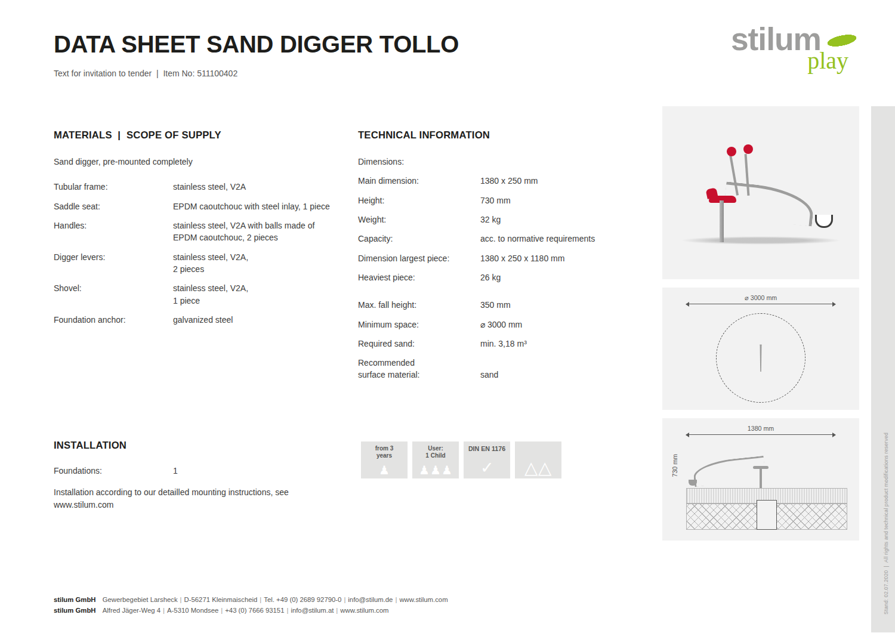Data Sheet Sand Digger Tollo
Text for invitation to tender | Item No: 511100402
stilum
play
Materials | Scope of Supply
Sand digger, pre-mounted completely
| Tubular frame: | stainless steel, V2A |
| Saddle seat: | EPDM caoutchouc with steel inlay, 1 piece |
| Handles: | stainless steel, V2A with balls made of EPDM caoutchouc, 2 pieces |
| Digger levers: | stainless steel, V2A, 2 pieces |
| Shovel: | stainless steel, V2A, 1 piece |
| Foundation anchor: | galvanized steel |
Technical Information
| Dimensions: | |
| Main dimension: | 1380 x 250 mm |
| Height: | 730 mm |
| Weight: | 32 kg |
| Capacity: | acc. to normative requirements |
| Dimension largest piece: | 1380 x 250 x 1180 mm |
| Heaviest piece: | 26 kg |
| Max. fall height: | 350 mm |
| Minimum space: | ⌀ 3000 mm |
| Required sand: | min. 3,18 m³ |
| Recommended surface material: | sand |
Installation
Foundations: 1
Installation according to our detailled mounting instructions, see www.stilum.com
from 3 years
♟
User: 1 Child
♟♟♟
DIN EN 1176
✓
△△
⌀ 3000 mm
1380 mm
730 mm
stilum GmbH Gewerbegebiet Larsheck|D-56271 Kleinmaischeid|Tel. +49 (0) 2689 92790-0|info@stilum.de|www.stilum.com
stilum GmbH Alfred Jäger-Weg 4|A-5310 Mondsee|+43 (0) 7666 93151|info@stilum.at|www.stilum.com
Stand: 02.07.2020 | All rights and technical product modifications reserved